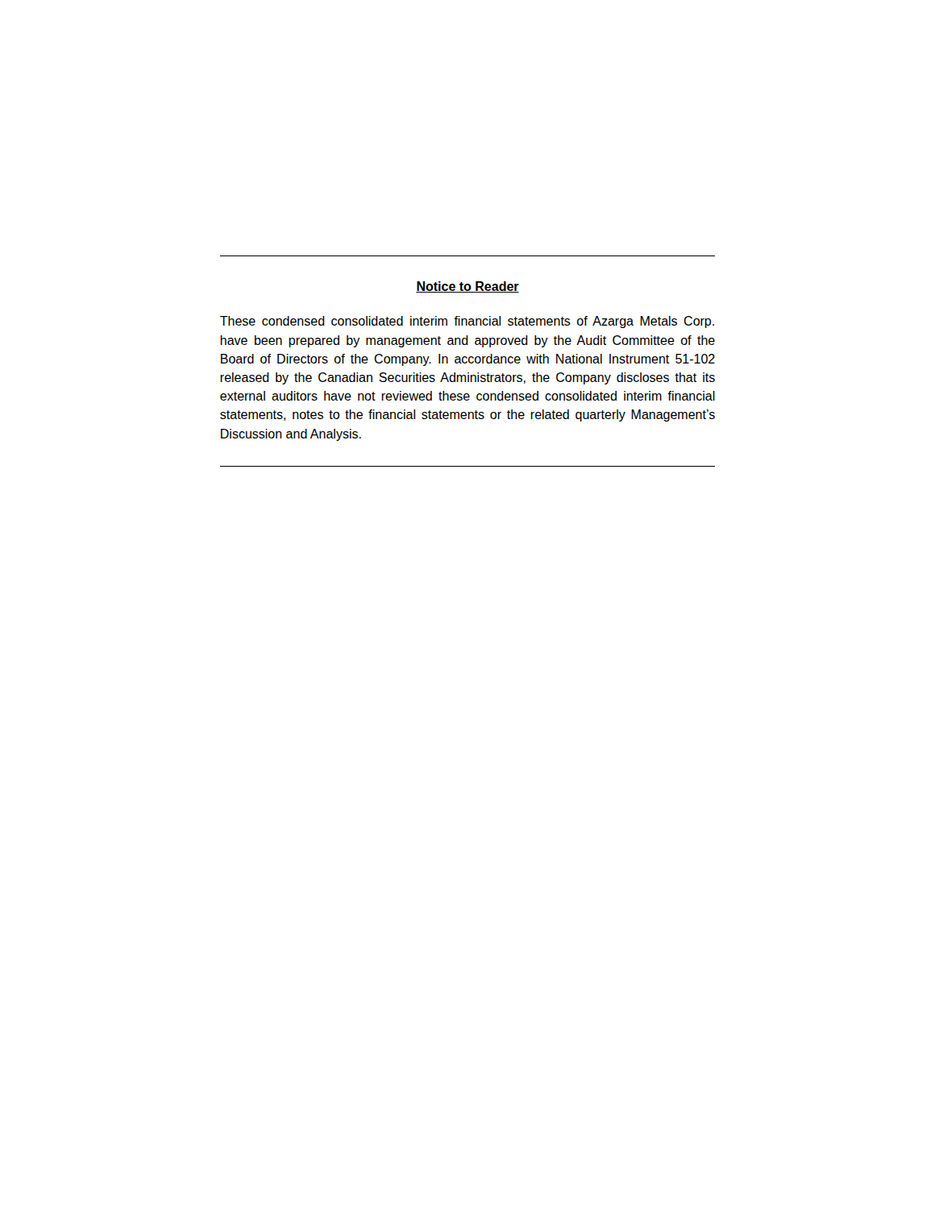Notice to Reader
These condensed consolidated interim financial statements of Azarga Metals Corp. have been prepared by management and approved by the Audit Committee of the Board of Directors of the Company. In accordance with National Instrument 51-102 released by the Canadian Securities Administrators, the Company discloses that its external auditors have not reviewed these condensed consolidated interim financial statements, notes to the financial statements or the related quarterly Management’s Discussion and Analysis.